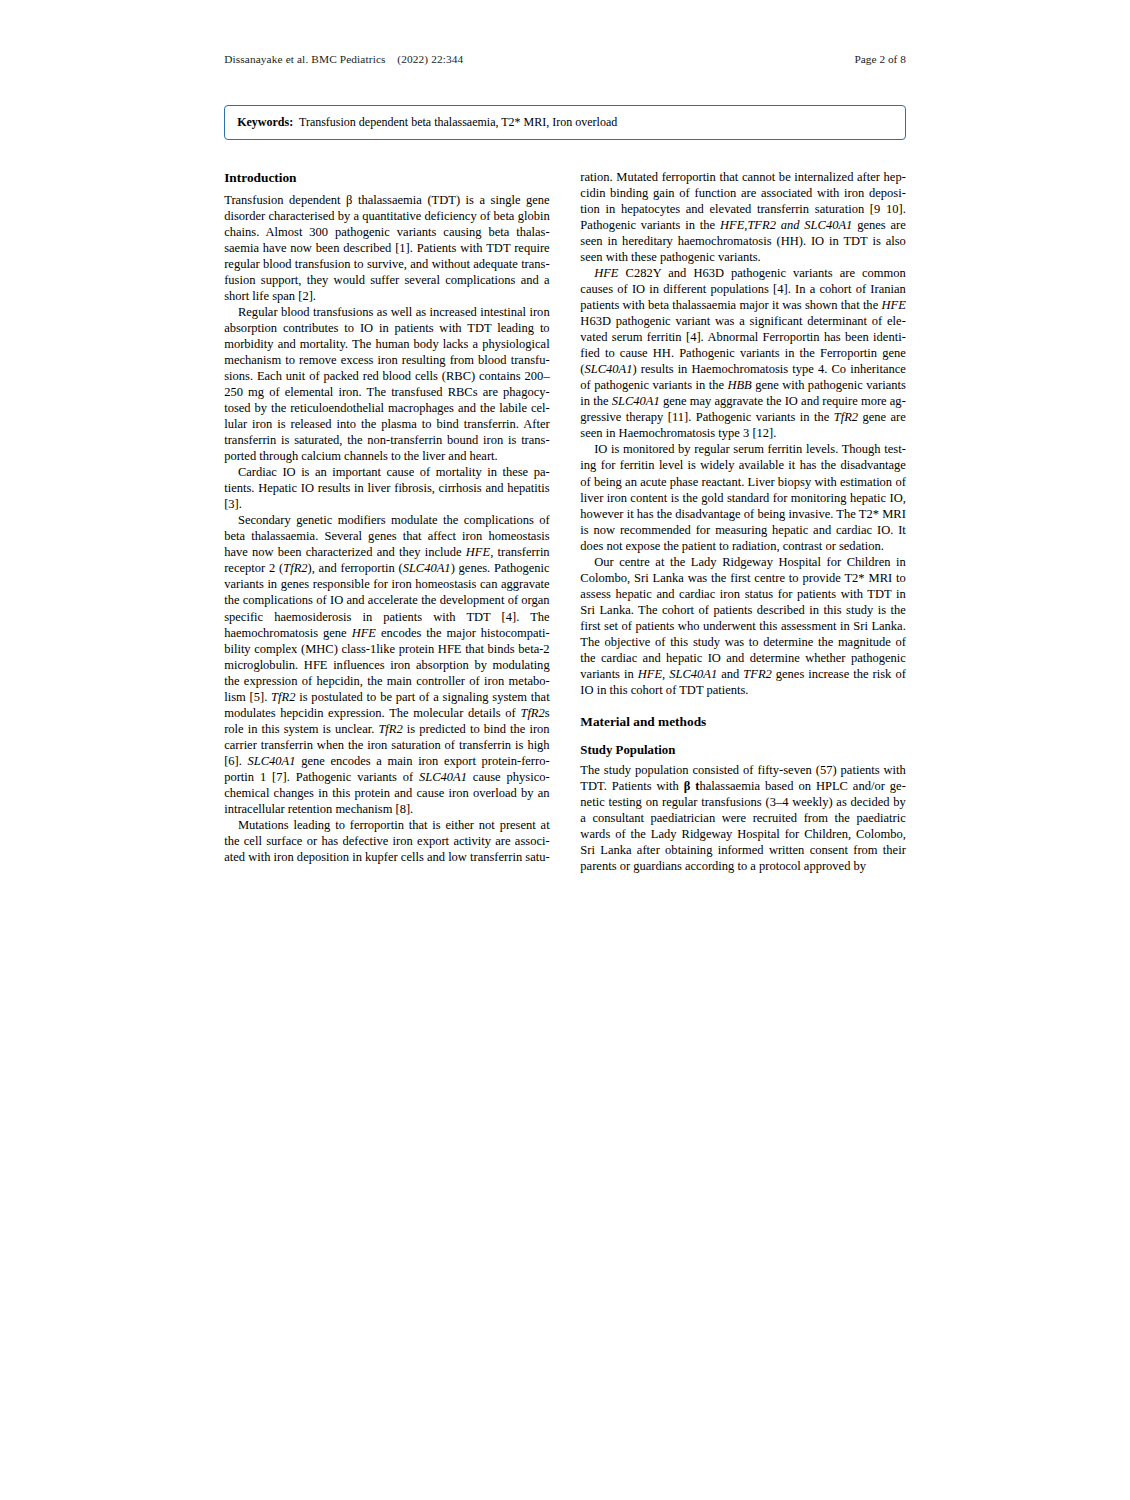Dissanayake et al. BMC Pediatrics (2022) 22:344
Page 2 of 8
Keywords: Transfusion dependent beta thalassaemia, T2* MRI, Iron overload
Introduction
Transfusion dependent β thalassaemia (TDT) is a single gene disorder characterised by a quantitative deficiency of beta globin chains. Almost 300 pathogenic variants causing beta thalassaemia have now been described [1]. Patients with TDT require regular blood transfusion to survive, and without adequate transfusion support, they would suffer several complications and a short life span [2].
Regular blood transfusions as well as increased intestinal iron absorption contributes to IO in patients with TDT leading to morbidity and mortality. The human body lacks a physiological mechanism to remove excess iron resulting from blood transfusions. Each unit of packed red blood cells (RBC) contains 200–250 mg of elemental iron. The transfused RBCs are phagocytosed by the reticuloendothelial macrophages and the labile cellular iron is released into the plasma to bind transferrin. After transferrin is saturated, the non-transferrin bound iron is transported through calcium channels to the liver and heart.
Cardiac IO is an important cause of mortality in these patients. Hepatic IO results in liver fibrosis, cirrhosis and hepatitis [3].
Secondary genetic modifiers modulate the complications of beta thalassaemia. Several genes that affect iron homeostasis have now been characterized and they include HFE, transferrin receptor 2 (TfR2), and ferroportin (SLC40A1) genes. Pathogenic variants in genes responsible for iron homeostasis can aggravate the complications of IO and accelerate the development of organ specific haemosiderosis in patients with TDT [4]. The haemochromatosis gene HFE encodes the major histocompatibility complex (MHC) class-1like protein HFE that binds beta-2 microglobulin. HFE influences iron absorption by modulating the expression of hepcidin, the main controller of iron metabolism [5]. TfR2 is postulated to be part of a signaling system that modulates hepcidin expression. The molecular details of TfR2s role in this system is unclear. TfR2 is predicted to bind the iron carrier transferrin when the iron saturation of transferrin is high [6]. SLC40A1 gene encodes a main iron export protein-ferroportin 1 [7]. Pathogenic variants of SLC40A1 cause physicochemical changes in this protein and cause iron overload by an intracellular retention mechanism [8].
Mutations leading to ferroportin that is either not present at the cell surface or has defective iron export activity are associated with iron deposition in kupfer cells and low transferrin saturation. Mutated ferroportin that cannot be internalized after hepcidin binding gain of function are associated with iron deposition in hepatocytes and elevated transferrin saturation [9 10]. Pathogenic variants in the HFE,TFR2 and SLC40A1 genes are seen in hereditary haemochromatosis (HH). IO in TDT is also seen with these pathogenic variants.
HFE C282Y and H63D pathogenic variants are common causes of IO in different populations [4]. In a cohort of Iranian patients with beta thalassaemia major it was shown that the HFE H63D pathogenic variant was a significant determinant of elevated serum ferritin [4]. Abnormal Ferroportin has been identified to cause HH. Pathogenic variants in the Ferroportin gene (SLC40A1) results in Haemochromatosis type 4. Co inheritance of pathogenic variants in the HBB gene with pathogenic variants in the SLC40A1 gene may aggravate the IO and require more aggressive therapy [11]. Pathogenic variants in the TfR2 gene are seen in Haemochromatosis type 3 [12].
IO is monitored by regular serum ferritin levels. Though testing for ferritin level is widely available it has the disadvantage of being an acute phase reactant. Liver biopsy with estimation of liver iron content is the gold standard for monitoring hepatic IO, however it has the disadvantage of being invasive. The T2* MRI is now recommended for measuring hepatic and cardiac IO. It does not expose the patient to radiation, contrast or sedation.
Our centre at the Lady Ridgeway Hospital for Children in Colombo, Sri Lanka was the first centre to provide T2* MRI to assess hepatic and cardiac iron status for patients with TDT in Sri Lanka. The cohort of patients described in this study is the first set of patients who underwent this assessment in Sri Lanka. The objective of this study was to determine the magnitude of the cardiac and hepatic IO and determine whether pathogenic variants in HFE, SLC40A1 and TFR2 genes increase the risk of IO in this cohort of TDT patients.
Material and methods
Study Population
The study population consisted of fifty-seven (57) patients with TDT. Patients with β thalassaemia based on HPLC and/or genetic testing on regular transfusions (3–4 weekly) as decided by a consultant paediatrician were recruited from the paediatric wards of the Lady Ridgeway Hospital for Children, Colombo, Sri Lanka after obtaining informed written consent from their parents or guardians according to a protocol approved by